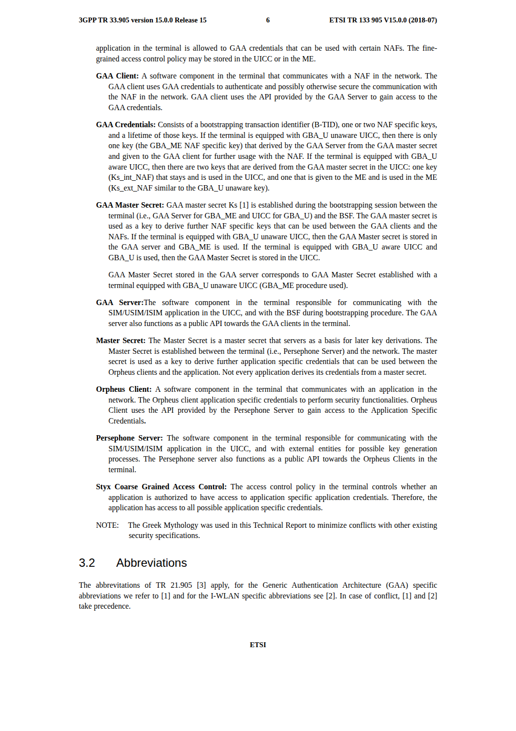3GPP TR 33.905 version 15.0.0 Release 15 6 ETSI TR 133 905 V15.0.0 (2018-07)
application in the terminal is allowed to GAA credentials that can be used with certain NAFs. The fine-grained access control policy may be stored in the UICC or in the ME.
GAA Client: A software component in the terminal that communicates with a NAF in the network. The GAA client uses GAA credentials to authenticate and possibly otherwise secure the communication with the NAF in the network. GAA client uses the API provided by the GAA Server to gain access to the GAA credentials.
GAA Credentials: Consists of a bootstrapping transaction identifier (B-TID), one or two NAF specific keys, and a lifetime of those keys. If the terminal is equipped with GBA_U unaware UICC, then there is only one key (the GBA_ME NAF specific key) that derived by the GAA Server from the GAA master secret and given to the GAA client for further usage with the NAF. If the terminal is equipped with GBA_U aware UICC, then there are two keys that are derived from the GAA master secret in the UICC: one key (Ks_int_NAF) that stays and is used in the UICC, and one that is given to the ME and is used in the ME (Ks_ext_NAF similar to the GBA_U unaware key).
GAA Master Secret: GAA master secret Ks [1] is established during the bootstrapping session between the terminal (i.e., GAA Server for GBA_ME and UICC for GBA_U) and the BSF. The GAA master secret is used as a key to derive further NAF specific keys that can be used between the GAA clients and the NAFs. If the terminal is equipped with GBA_U unaware UICC, then the GAA Master secret is stored in the GAA server and GBA_ME is used. If the terminal is equipped with GBA_U aware UICC and GBA_U is used, then the GAA Master Secret is stored in the UICC.
GAA Master Secret stored in the GAA server corresponds to GAA Master Secret established with a terminal equipped with GBA_U unaware UICC (GBA_ME procedure used).
GAA Server: The software component in the terminal responsible for communicating with the SIM/USIM/ISIM application in the UICC, and with the BSF during bootstrapping procedure. The GAA server also functions as a public API towards the GAA clients in the terminal.
Master Secret: The Master Secret is a master secret that servers as a basis for later key derivations. The Master Secret is established between the terminal (i.e., Persephone Server) and the network. The master secret is used as a key to derive further application specific credentials that can be used between the Orpheus clients and the application. Not every application derives its credentials from a master secret.
Orpheus Client: A software component in the terminal that communicates with an application in the network. The Orpheus client application specific credentials to perform security functionalities. Orpheus Client uses the API provided by the Persephone Server to gain access to the Application Specific Credentials.
Persephone Server: The software component in the terminal responsible for communicating with the SIM/USIM/ISIM application in the UICC, and with external entities for possible key generation processes. The Persephone server also functions as a public API towards the Orpheus Clients in the terminal.
Styx Coarse Grained Access Control: The access control policy in the terminal controls whether an application is authorized to have access to application specific application credentials. Therefore, the application has access to all possible application specific credentials.
NOTE: The Greek Mythology was used in this Technical Report to minimize conflicts with other existing security specifications.
3.2 Abbreviations
The abbrevitations of TR 21.905 [3] apply, for the Generic Authentication Architecture (GAA) specific abbreviations we refer to [1] and for the I-WLAN specific abbreviations see [2]. In case of conflict, [1] and [2] take precedence.
ETSI